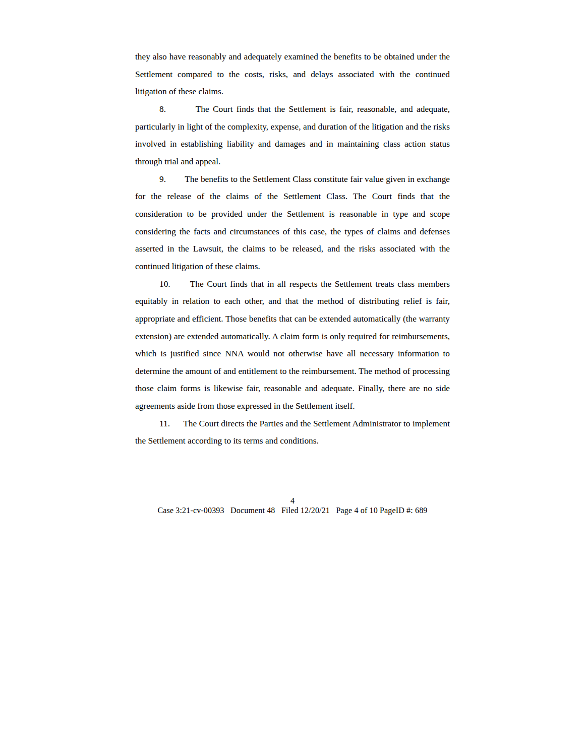they also have reasonably and adequately examined the benefits to be obtained under the Settlement compared to the costs, risks, and delays associated with the continued litigation of these claims.
8. The Court finds that the Settlement is fair, reasonable, and adequate, particularly in light of the complexity, expense, and duration of the litigation and the risks involved in establishing liability and damages and in maintaining class action status through trial and appeal.
9. The benefits to the Settlement Class constitute fair value given in exchange for the release of the claims of the Settlement Class. The Court finds that the consideration to be provided under the Settlement is reasonable in type and scope considering the facts and circumstances of this case, the types of claims and defenses asserted in the Lawsuit, the claims to be released, and the risks associated with the continued litigation of these claims.
10. The Court finds that in all respects the Settlement treats class members equitably in relation to each other, and that the method of distributing relief is fair, appropriate and efficient. Those benefits that can be extended automatically (the warranty extension) are extended automatically. A claim form is only required for reimbursements, which is justified since NNA would not otherwise have all necessary information to determine the amount of and entitlement to the reimbursement. The method of processing those claim forms is likewise fair, reasonable and adequate. Finally, there are no side agreements aside from those expressed in the Settlement itself.
11. The Court directs the Parties and the Settlement Administrator to implement the Settlement according to its terms and conditions.
4
Case 3:21-cv-00393 Document 48 Filed 12/20/21 Page 4 of 10 PageID #: 689